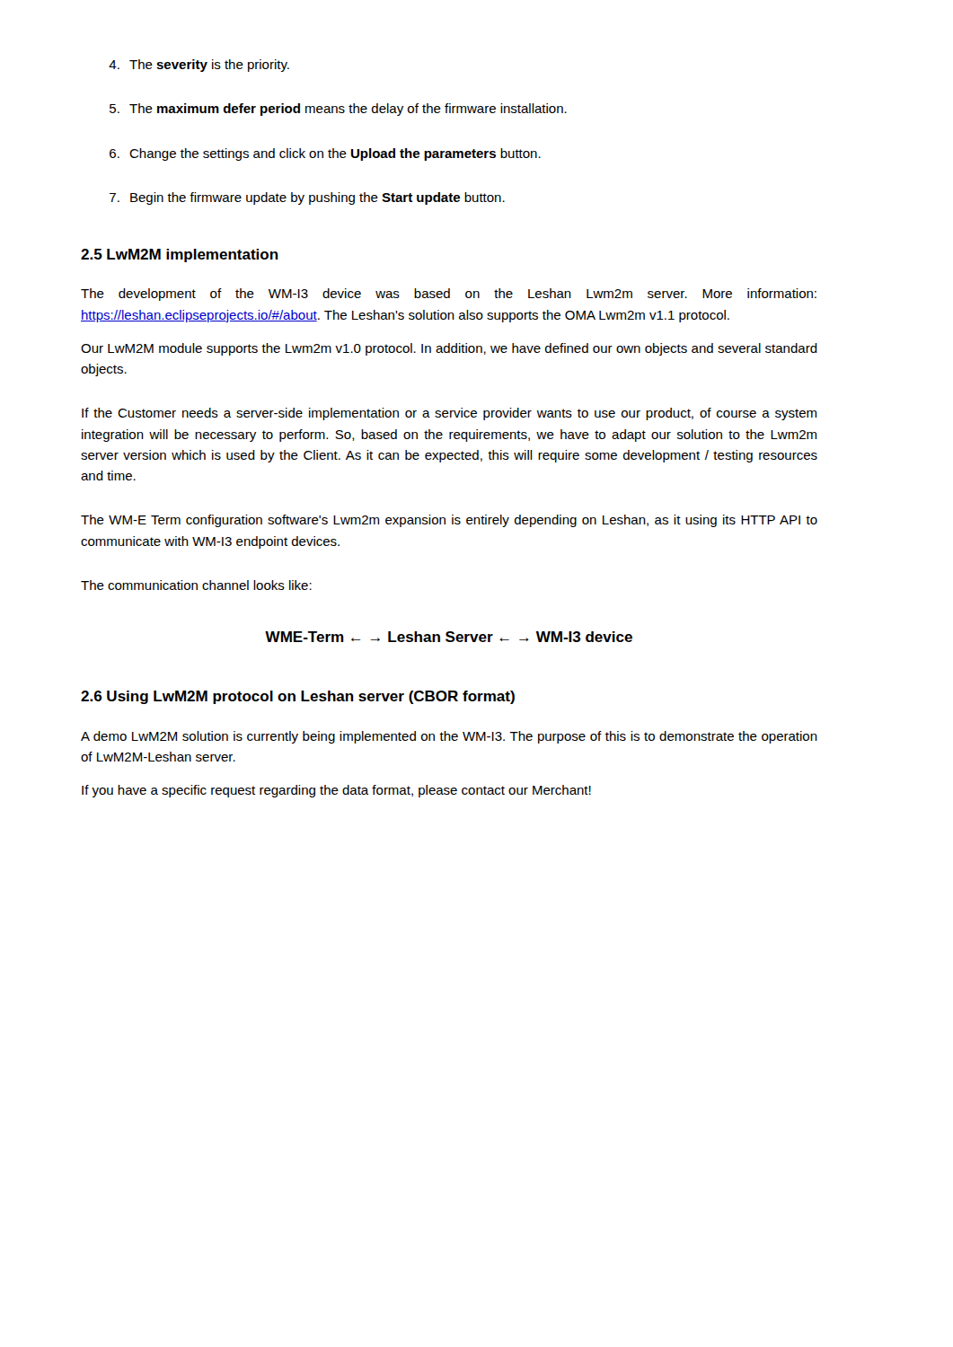The severity is the priority.
The maximum defer period means the delay of the firmware installation.
Change the settings and click on the Upload the parameters button.
Begin the firmware update by pushing the Start update button.
2.5 LwM2M implementation
The development of the WM-I3 device was based on the Leshan Lwm2m server. More information: https://leshan.eclipseprojects.io/#/about. The Leshan's solution also supports the OMA Lwm2m v1.1 protocol.
Our LwM2M module supports the Lwm2m v1.0 protocol. In addition, we have defined our own objects and several standard objects.
If the Customer needs a server-side implementation or a service provider wants to use our product, of course a system integration will be necessary to perform. So, based on the requirements, we have to adapt our solution to the Lwm2m server version which is used by the Client. As it can be expected, this will require some development / testing resources and time.
The WM-E Term configuration software's Lwm2m expansion is entirely depending on Leshan, as it using its HTTP API to communicate with WM-I3 endpoint devices.
The communication channel looks like:
WME-Term ← → Leshan Server ← → WM-I3 device
2.6 Using LwM2M protocol on Leshan server (CBOR format)
A demo LwM2M solution is currently being implemented on the WM-I3. The purpose of this is to demonstrate the operation of LwM2M-Leshan server.
If you have a specific request regarding the data format, please contact our Merchant!